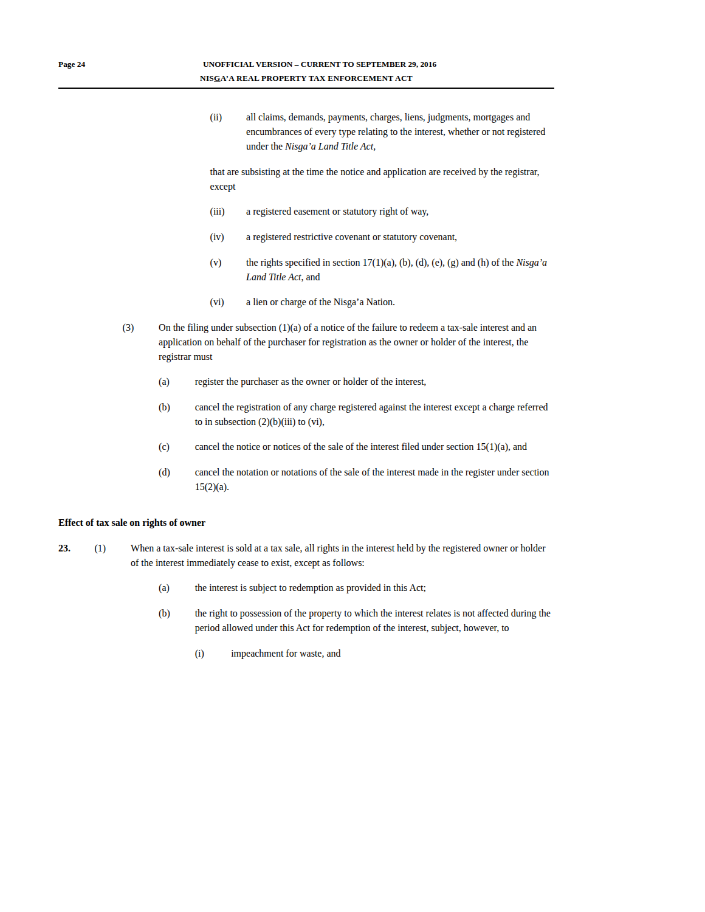Page 24 UNOFFICIAL VERSION – CURRENT TO SEPTEMBER 29, 2016
NISGA’A REAL PROPERTY TAX ENFORCEMENT ACT
(ii) all claims, demands, payments, charges, liens, judgments, mortgages and encumbrances of every type relating to the interest, whether or not registered under the Nisga’a Land Title Act,
that are subsisting at the time the notice and application are received by the registrar, except
(iii) a registered easement or statutory right of way,
(iv) a registered restrictive covenant or statutory covenant,
(v) the rights specified in section 17(1)(a), (b), (d), (e), (g) and (h) of the Nisga’a Land Title Act, and
(vi) a lien or charge of the Nisga’a Nation.
(3) On the filing under subsection (1)(a) of a notice of the failure to redeem a tax-sale interest and an application on behalf of the purchaser for registration as the owner or holder of the interest, the registrar must
(a) register the purchaser as the owner or holder of the interest,
(b) cancel the registration of any charge registered against the interest except a charge referred to in subsection (2)(b)(iii) to (vi),
(c) cancel the notice or notices of the sale of the interest filed under section 15(1)(a), and
(d) cancel the notation or notations of the sale of the interest made in the register under section 15(2)(a).
Effect of tax sale on rights of owner
23. (1) When a tax-sale interest is sold at a tax sale, all rights in the interest held by the registered owner or holder of the interest immediately cease to exist, except as follows:
(a) the interest is subject to redemption as provided in this Act;
(b) the right to possession of the property to which the interest relates is not affected during the period allowed under this Act for redemption of the interest, subject, however, to
(i) impeachment for waste, and